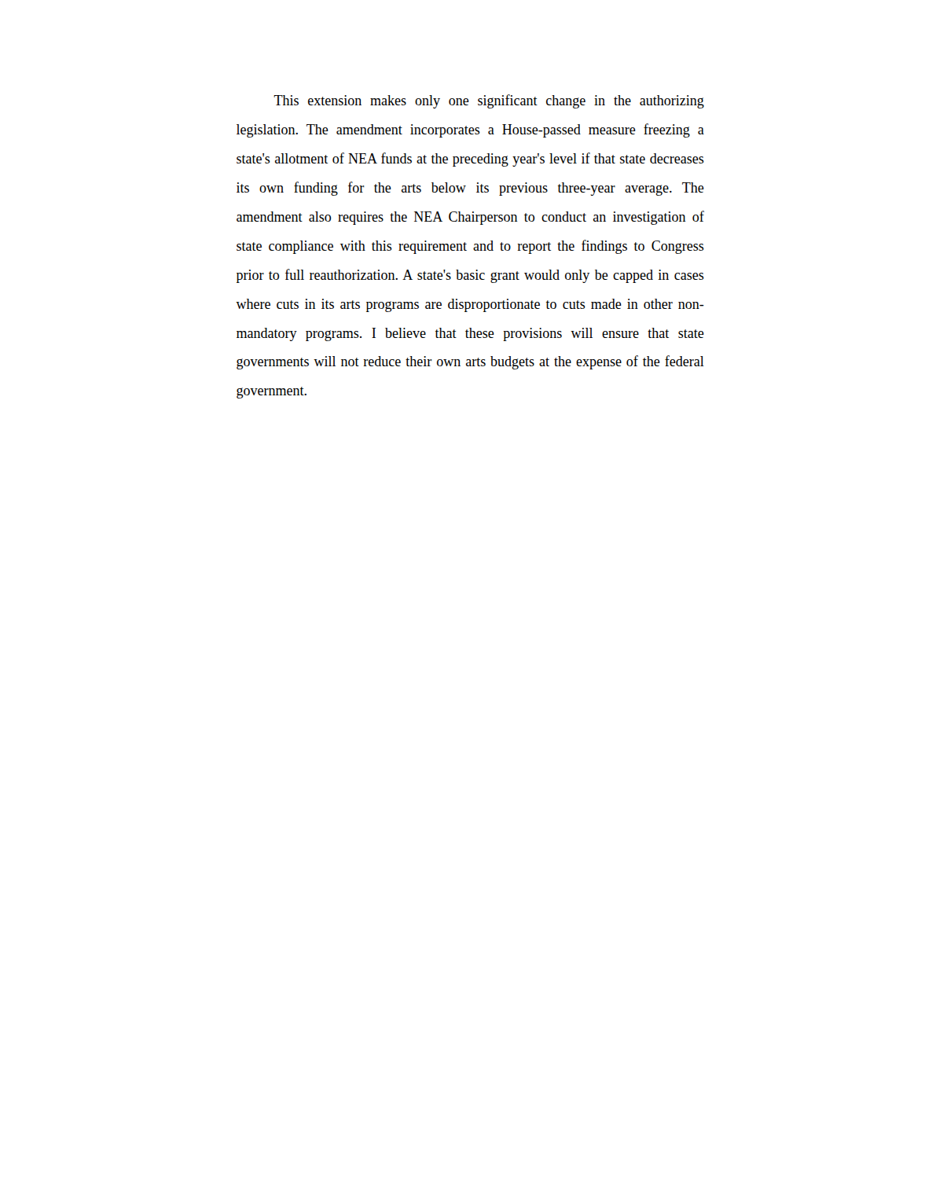This extension makes only one significant change in the authorizing legislation. The amendment incorporates a House-passed measure freezing a state's allotment of NEA funds at the preceding year's level if that state decreases its own funding for the arts below its previous three-year average. The amendment also requires the NEA Chairperson to conduct an investigation of state compliance with this requirement and to report the findings to Congress prior to full reauthorization. A state's basic grant would only be capped in cases where cuts in its arts programs are disproportionate to cuts made in other non-mandatory programs. I believe that these provisions will ensure that state governments will not reduce their own arts budgets at the expense of the federal government.